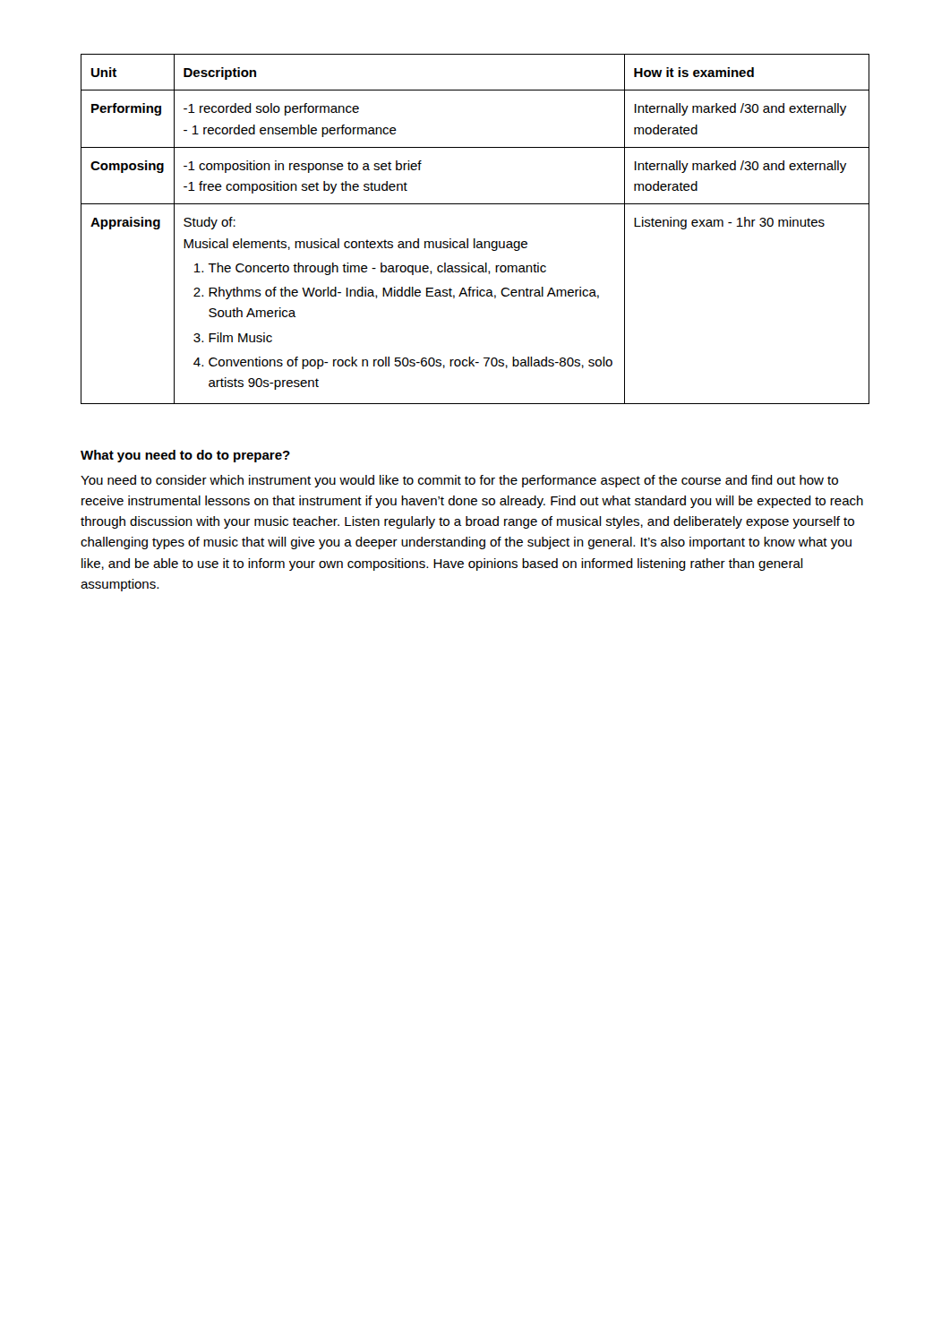| Unit | Description | How it is examined |
| --- | --- | --- |
| Performing | -1 recorded solo performance - 1 recorded ensemble performance | Internally marked /30 and externally moderated |
| Composing | -1 composition in response to a set brief -1 free composition set by the student | Internally marked /30 and externally moderated |
| Appraising | Study of: Musical elements, musical contexts and musical language The Concerto through time - baroque, classical, romantic Rhythms of the World- India, Middle East, Africa, Central America, South America Film Music Conventions of pop- rock n roll 50s-60s, rock- 70s, ballads-80s, solo artists 90s-present | Listening exam - 1hr 30 minutes |
What you need to do to prepare?
You need to consider which instrument you would like to commit to for the performance aspect of the course and find out how to receive instrumental lessons on that instrument if you haven’t done so already. Find out what standard you will be expected to reach through discussion with your music teacher. Listen regularly to a broad range of musical styles, and deliberately expose yourself to challenging types of music that will give you a deeper understanding of the subject in general. It’s also important to know what you like, and be able to use it to inform your own compositions. Have opinions based on informed listening rather than general assumptions.